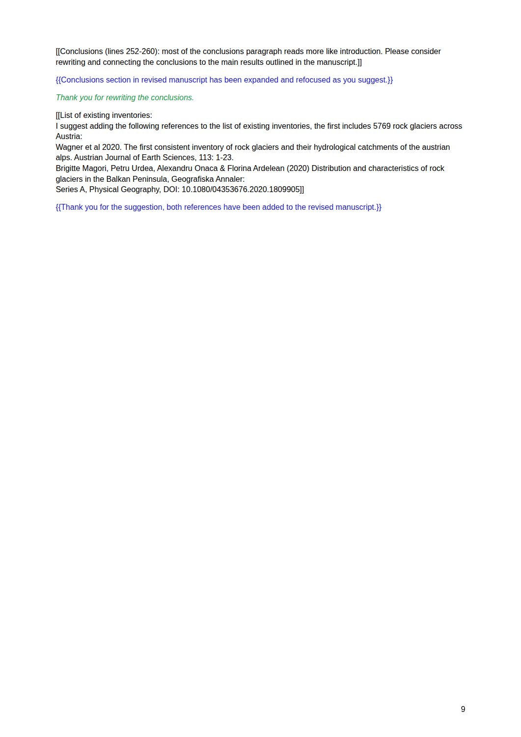[[Conclusions (lines 252-260): most of the conclusions paragraph reads more like introduction. Please consider rewriting and connecting the conclusions to the main results outlined in the manuscript.]]
{{Conclusions section in revised manuscript has been expanded and refocused as you suggest.}}
Thank you for rewriting the conclusions.
[[List of existing inventories:
I suggest adding the following references to the list of existing inventories, the first includes 5769 rock glaciers across Austria:
Wagner et al 2020. The first consistent inventory of rock glaciers and their hydrological catchments of the austrian alps. Austrian Journal of Earth Sciences, 113: 1-23.
Brigitte Magori, Petru Urdea, Alexandru Onaca & Florina Ardelean (2020) Distribution and characteristics of rock glaciers in the Balkan Peninsula, Geografiska Annaler:
Series A, Physical Geography, DOI: 10.1080/04353676.2020.1809905]]
{{Thank you for the suggestion, both references have been added to the revised manuscript.}}
9